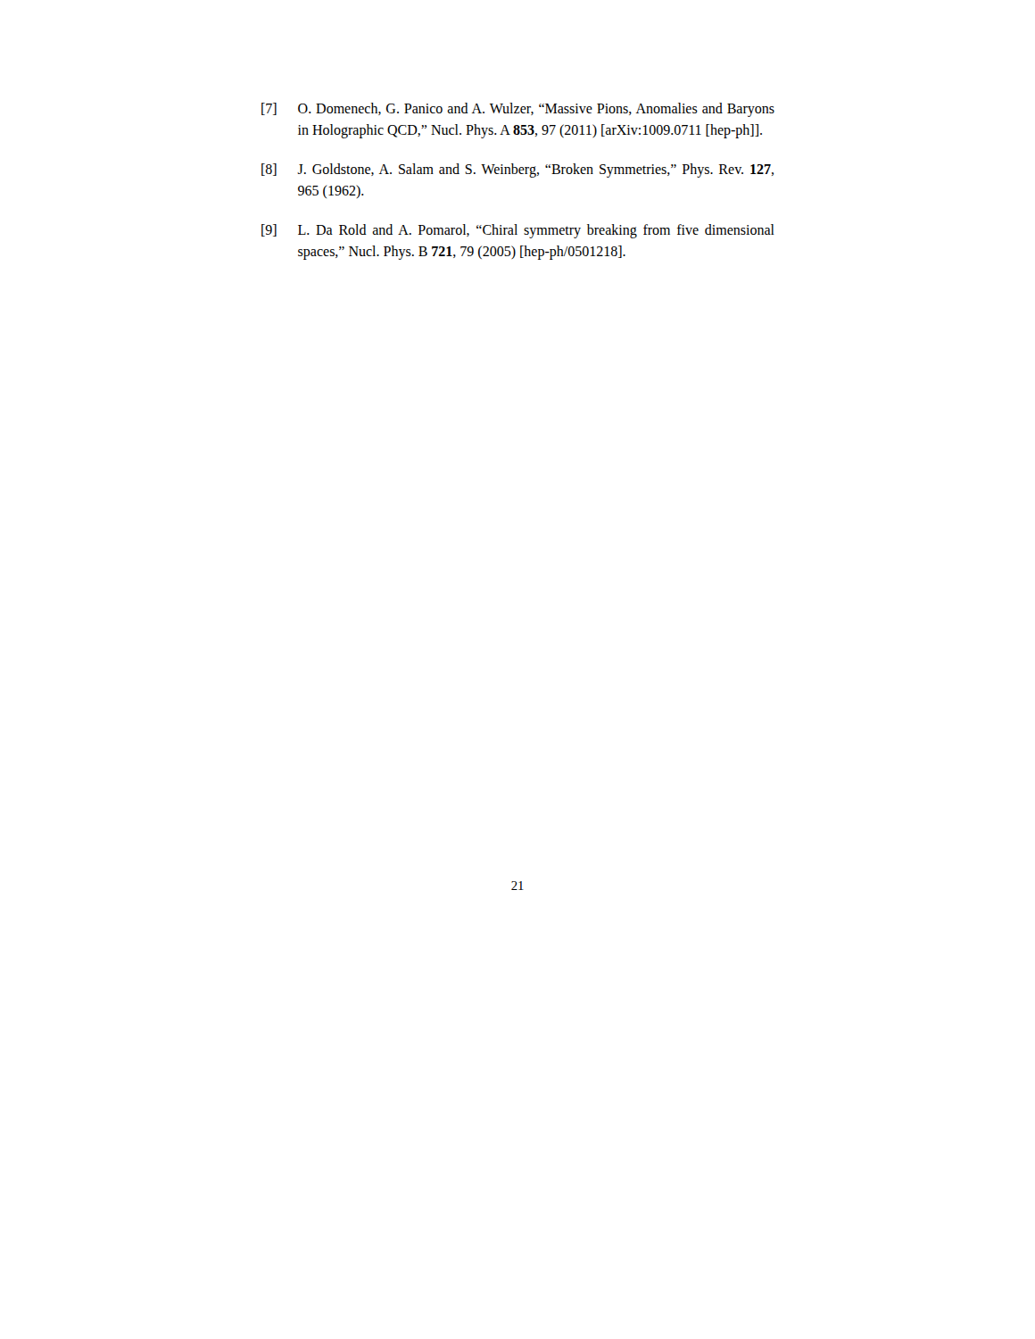[7] O. Domenech, G. Panico and A. Wulzer, “Massive Pions, Anomalies and Baryons in Holographic QCD,” Nucl. Phys. A 853, 97 (2011) [arXiv:1009.0711 [hep-ph]].
[8] J. Goldstone, A. Salam and S. Weinberg, “Broken Symmetries,” Phys. Rev. 127, 965 (1962).
[9] L. Da Rold and A. Pomarol, “Chiral symmetry breaking from five dimensional spaces,” Nucl. Phys. B 721, 79 (2005) [hep-ph/0501218].
21